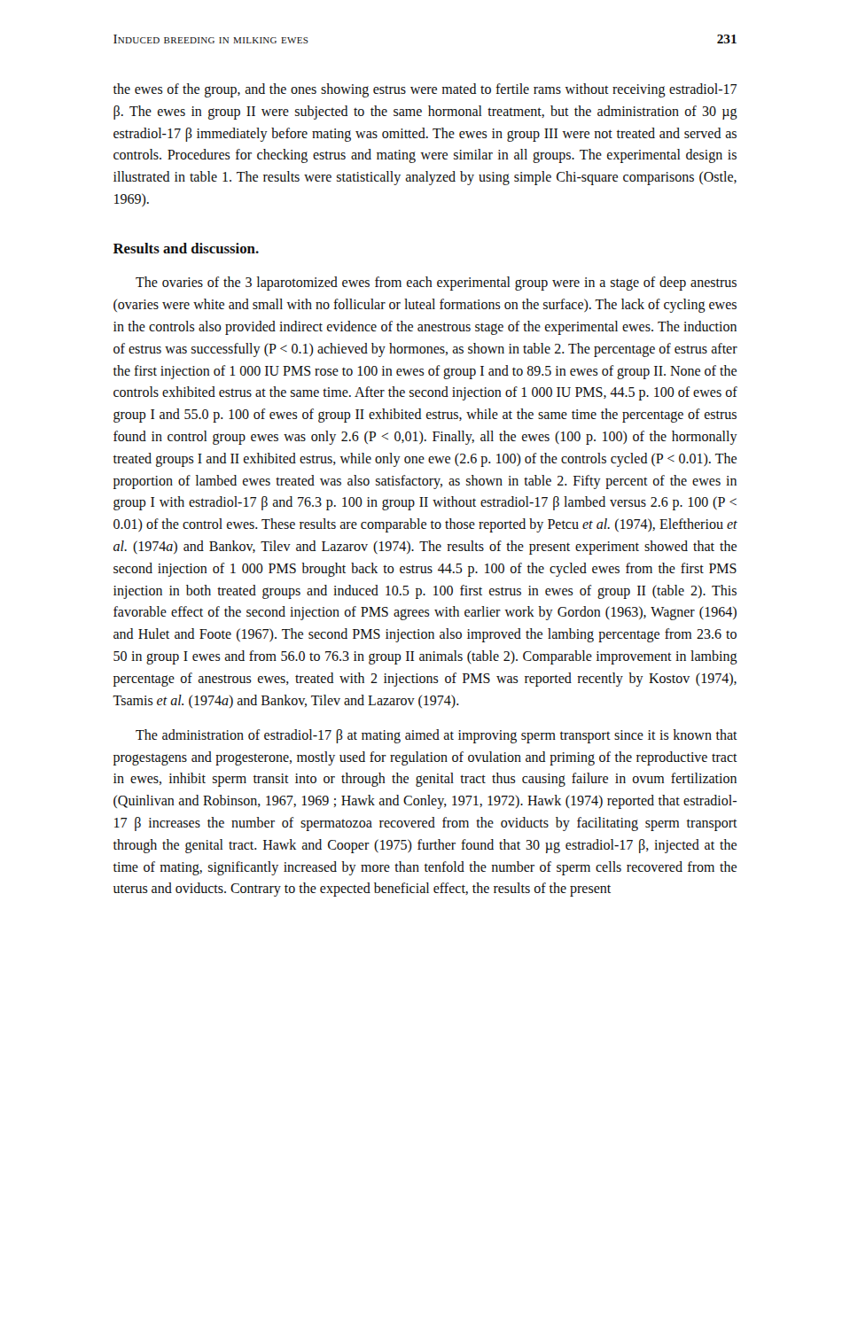Induced breeding in milking ewes 231
the ewes of the group, and the ones showing estrus were mated to fertile rams without receiving estradiol-17 β. The ewes in group II were subjected to the same hormonal treatment, but the administration of 30 µg estradiol-17 β immediately before mating was omitted. The ewes in group III were not treated and served as controls. Procedures for checking estrus and mating were similar in all groups. The experimental design is illustrated in table 1. The results were statistically analyzed by using simple Chi-square comparisons (Ostle, 1969).
Results and discussion.
The ovaries of the 3 laparotomized ewes from each experimental group were in a stage of deep anestrus (ovaries were white and small with no follicular or luteal formations on the surface). The lack of cycling ewes in the controls also provided indirect evidence of the anestrous stage of the experimental ewes. The induction of estrus was successfully (P < 0.1) achieved by hormones, as shown in table 2. The percentage of estrus after the first injection of 1 000 IU PMS rose to 100 in ewes of group I and to 89.5 in ewes of group II. None of the controls exhibited estrus at the same time. After the second injection of 1 000 IU PMS, 44.5 p. 100 of ewes of group I and 55.0 p. 100 of ewes of group II exhibited estrus, while at the same time the percentage of estrus found in control group ewes was only 2.6 (P < 0,01). Finally, all the ewes (100 p. 100) of the hormonally treated groups I and II exhibited estrus, while only one ewe (2.6 p. 100) of the controls cycled (P < 0.01). The proportion of lambed ewes treated was also satisfactory, as shown in table 2. Fifty percent of the ewes in group I with estradiol-17 β and 76.3 p. 100 in group II without estradiol-17 β lambed versus 2.6 p. 100 (P < 0.01) of the control ewes. These results are comparable to those reported by Petcu et al. (1974), Eleftheriou et al. (1974a) and Bankov, Tilev and Lazarov (1974). The results of the present experiment showed that the second injection of 1 000 PMS brought back to estrus 44.5 p. 100 of the cycled ewes from the first PMS injection in both treated groups and induced 10.5 p. 100 first estrus in ewes of group II (table 2). This favorable effect of the second injection of PMS agrees with earlier work by Gordon (1963), Wagner (1964) and Hulet and Foote (1967). The second PMS injection also improved the lambing percentage from 23.6 to 50 in group I ewes and from 56.0 to 76.3 in group II animals (table 2). Comparable improvement in lambing percentage of anestrous ewes, treated with 2 injections of PMS was reported recently by Kostov (1974), Tsamis et al. (1974a) and Bankov, Tilev and Lazarov (1974).
The administration of estradiol-17 β at mating aimed at improving sperm transport since it is known that progestagens and progesterone, mostly used for regulation of ovulation and priming of the reproductive tract in ewes, inhibit sperm transit into or through the genital tract thus causing failure in ovum fertilization (Quinlivan and Robinson, 1967, 1969 ; Hawk and Conley, 1971, 1972). Hawk (1974) reported that estradiol-17 β increases the number of spermatozoa recovered from the oviducts by facilitating sperm transport through the genital tract. Hawk and Cooper (1975) further found that 30 µg estradiol-17 β, injected at the time of mating, significantly increased by more than tenfold the number of sperm cells recovered from the uterus and oviducts. Contrary to the expected beneficial effect, the results of the present